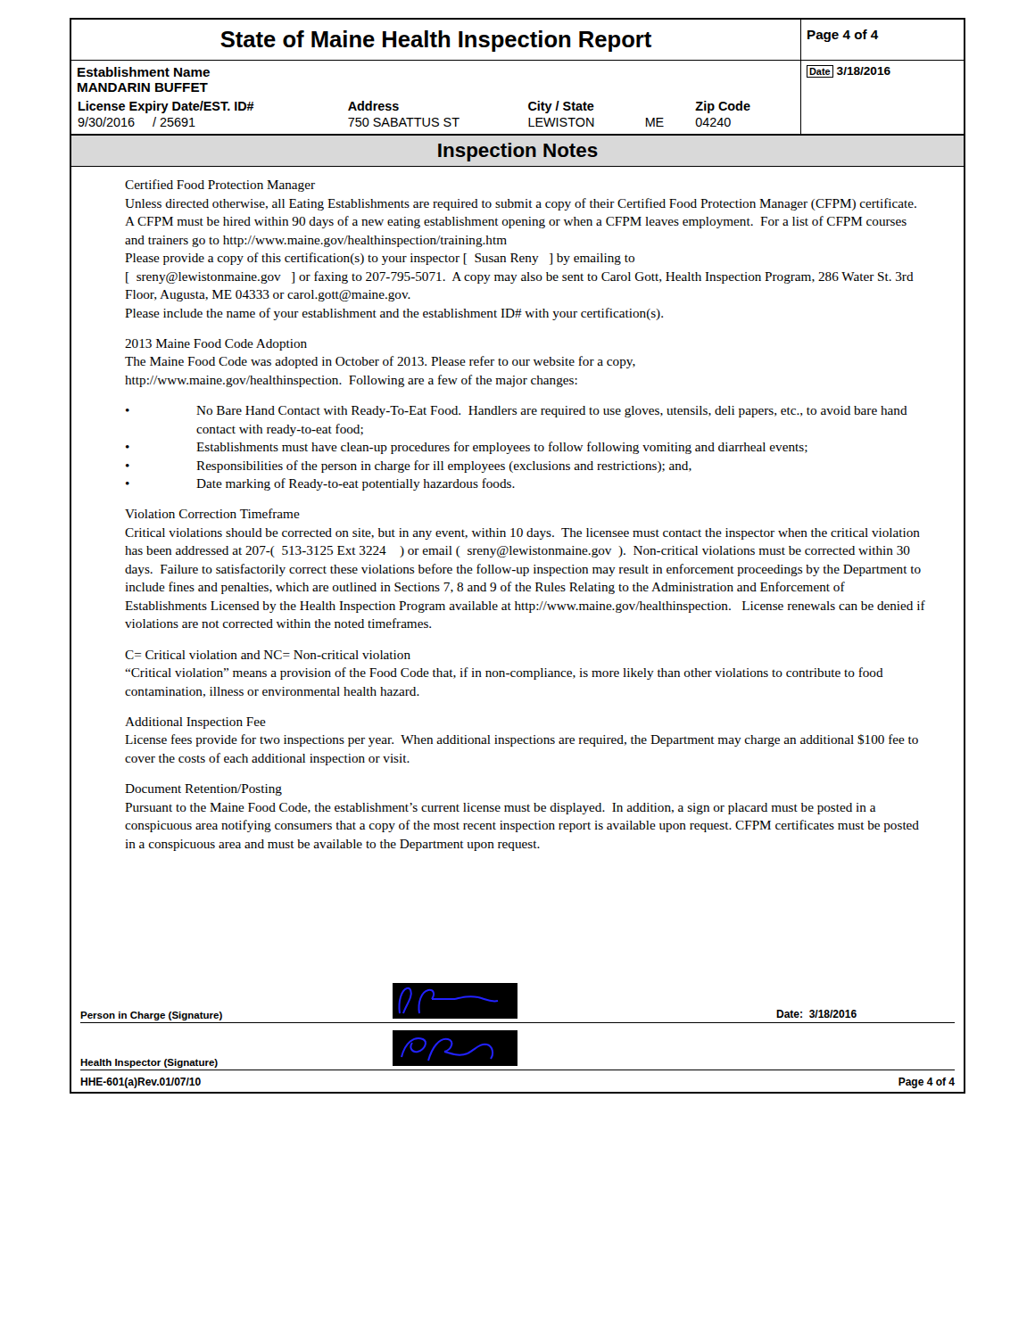State of Maine Health Inspection Report
Page 4 of 4
Establishment Name
MANDARIN BUFFET
| License Expiry Date/EST. ID# | Address | City / State | | Zip Code |
| 9/30/2016 / 25691 | 750 SABATTUS ST | LEWISTON | ME | 04240 |
Date 3/18/2016
Inspection Notes
Certified Food Protection Manager
Unless directed otherwise, all Eating Establishments are required to submit a copy of their Certified Food Protection Manager (CFPM) certificate. A CFPM must be hired within 90 days of a new eating establishment opening or when a CFPM leaves employment. For a list of CFPM courses and trainers go to http://www.maine.gov/healthinspection/training.htm
Please provide a copy of this certification(s) to your inspector [ Susan Reny ] by emailing to
[ sreny@lewistonmaine.gov ] or faxing to 207-795-5071. A copy may also be sent to Carol Gott, Health Inspection Program, 286 Water St. 3rd Floor, Augusta, ME 04333 or carol.gott@maine.gov.
Please include the name of your establishment and the establishment ID# with your certification(s).
2013 Maine Food Code Adoption
The Maine Food Code was adopted in October of 2013. Please refer to our website for a copy,
http://www.maine.gov/healthinspection. Following are a few of the major changes:
•No Bare Hand Contact with Ready-To-Eat Food. Handlers are required to use gloves, utensils, deli papers, etc., to avoid bare hand contact with ready-to-eat food;
•Establishments must have clean-up procedures for employees to follow following vomiting and diarrheal events;
•Responsibilities of the person in charge for ill employees (exclusions and restrictions); and,
•Date marking of Ready-to-eat potentially hazardous foods.
Violation Correction Timeframe
Critical violations should be corrected on site, but in any event, within 10 days. The licensee must contact the inspector when the critical violation has been addressed at 207-( 513-3125 Ext 3224 ) or email ( sreny@lewistonmaine.gov ). Non-critical violations must be corrected within 30 days. Failure to satisfactorily correct these violations before the follow-up inspection may result in enforcement proceedings by the Department to include fines and penalties, which are outlined in Sections 7, 8 and 9 of the Rules Relating to the Administration and Enforcement of Establishments Licensed by the Health Inspection Program available at http://www.maine.gov/healthinspection. License renewals can be denied if violations are not corrected within the noted timeframes.
C= Critical violation and NC= Non-critical violation
“Critical violation” means a provision of the Food Code that, if in non-compliance, is more likely than other violations to contribute to food contamination, illness or environmental health hazard.
Additional Inspection Fee
License fees provide for two inspections per year. When additional inspections are required, the Department may charge an additional $100 fee to cover the costs of each additional inspection or visit.
Document Retention/Posting
Pursuant to the Maine Food Code, the establishment’s current license must be displayed. In addition, a sign or placard must be posted in a conspicuous area notifying consumers that a copy of the most recent inspection report is available upon request. CFPM certificates must be posted in a conspicuous area and must be available to the Department upon request.
Person in Charge (Signature)
Date: 3/18/2016
Health Inspector (Signature)
HHE-601(a)Rev.01/07/10
Page 4 of 4